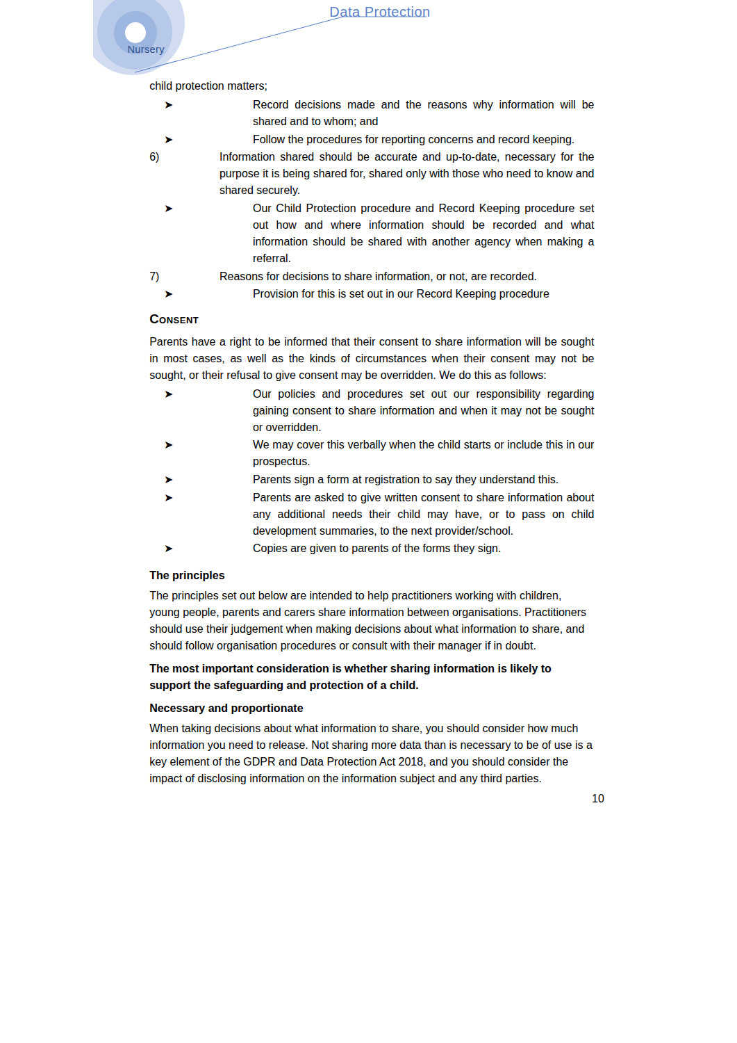Data Protection
Nursery
child protection matters;
➤
Record decisions made and the reasons why information will be shared and to whom; and
➤
Follow the procedures for reporting concerns and record keeping.
6)
Information shared should be accurate and up-to-date, necessary for the purpose it is being shared for, shared only with those who need to know and shared securely.
➤
Our Child Protection procedure and Record Keeping procedure set out how and where information should be recorded and what information should be shared with another agency when making a referral.
7)
Reasons for decisions to share information, or not, are recorded.
➤
Provision for this is set out in our Record Keeping procedure
Consent
Parents have a right to be informed that their consent to share information will be sought in most cases, as well as the kinds of circumstances when their consent may not be sought, or their refusal to give consent may be overridden. We do this as follows:
➤
Our policies and procedures set out our responsibility regarding gaining consent to share information and when it may not be sought or overridden.
➤
We may cover this verbally when the child starts or include this in our prospectus.
➤
Parents sign a form at registration to say they understand this.
➤
Parents are asked to give written consent to share information about any additional needs their child may have, or to pass on child development summaries, to the next provider/school.
➤
Copies are given to parents of the forms they sign.
The principles
The principles set out below are intended to help practitioners working with children, young people, parents and carers share information between organisations. Practitioners should use their judgement when making decisions about what information to share, and should follow organisation procedures or consult with their manager if in doubt.
The most important consideration is whether sharing information is likely to support the safeguarding and protection of a child.
Necessary and proportionate
When taking decisions about what information to share, you should consider how much information you need to release. Not sharing more data than is necessary to be of use is a key element of the GDPR and Data Protection Act 2018, and you should consider the impact of disclosing information on the information subject and any third parties.
10